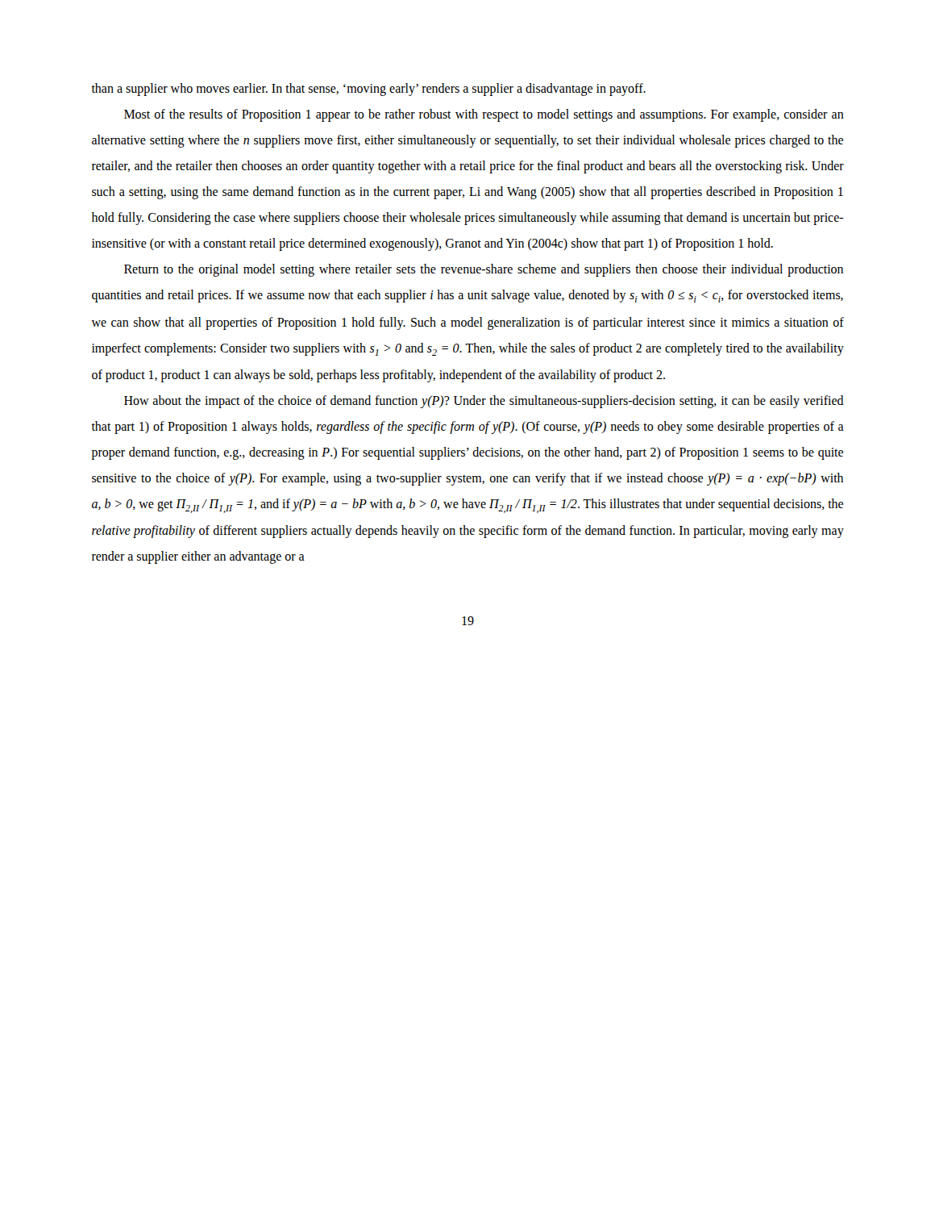than a supplier who moves earlier. In that sense, ‘moving early’ renders a supplier a disadvantage in payoff.
Most of the results of Proposition 1 appear to be rather robust with respect to model settings and assumptions. For example, consider an alternative setting where the n suppliers move first, either simultaneously or sequentially, to set their individual wholesale prices charged to the retailer, and the retailer then chooses an order quantity together with a retail price for the final product and bears all the overstocking risk. Under such a setting, using the same demand function as in the current paper, Li and Wang (2005) show that all properties described in Proposition 1 hold fully. Considering the case where suppliers choose their wholesale prices simultaneously while assuming that demand is uncertain but price-insensitive (or with a constant retail price determined exogenously), Granot and Yin (2004c) show that part 1) of Proposition 1 hold.
Return to the original model setting where retailer sets the revenue-share scheme and suppliers then choose their individual production quantities and retail prices. If we assume now that each supplier i has a unit salvage value, denoted by si with 0 ≤ si < ci, for overstocked items, we can show that all properties of Proposition 1 hold fully. Such a model generalization is of particular interest since it mimics a situation of imperfect complements: Consider two suppliers with s1 > 0 and s2 = 0. Then, while the sales of product 2 are completely tired to the availability of product 1, product 1 can always be sold, perhaps less profitably, independent of the availability of product 2.
How about the impact of the choice of demand function y(P)? Under the simultaneous-suppliers-decision setting, it can be easily verified that part 1) of Proposition 1 always holds, regardless of the specific form of y(P). (Of course, y(P) needs to obey some desirable properties of a proper demand function, e.g., decreasing in P.) For sequential suppliers’ decisions, on the other hand, part 2) of Proposition 1 seems to be quite sensitive to the choice of y(P). For example, using a two-supplier system, one can verify that if we instead choose y(P) = a · exp(−bP) with a, b > 0, we get Π2,II / Π1,II = 1, and if y(P) = a − bP with a, b > 0, we have Π2,II / Π1,II = 1/2. This illustrates that under sequential decisions, the relative profitability of different suppliers actually depends heavily on the specific form of the demand function. In particular, moving early may render a supplier either an advantage or a
19